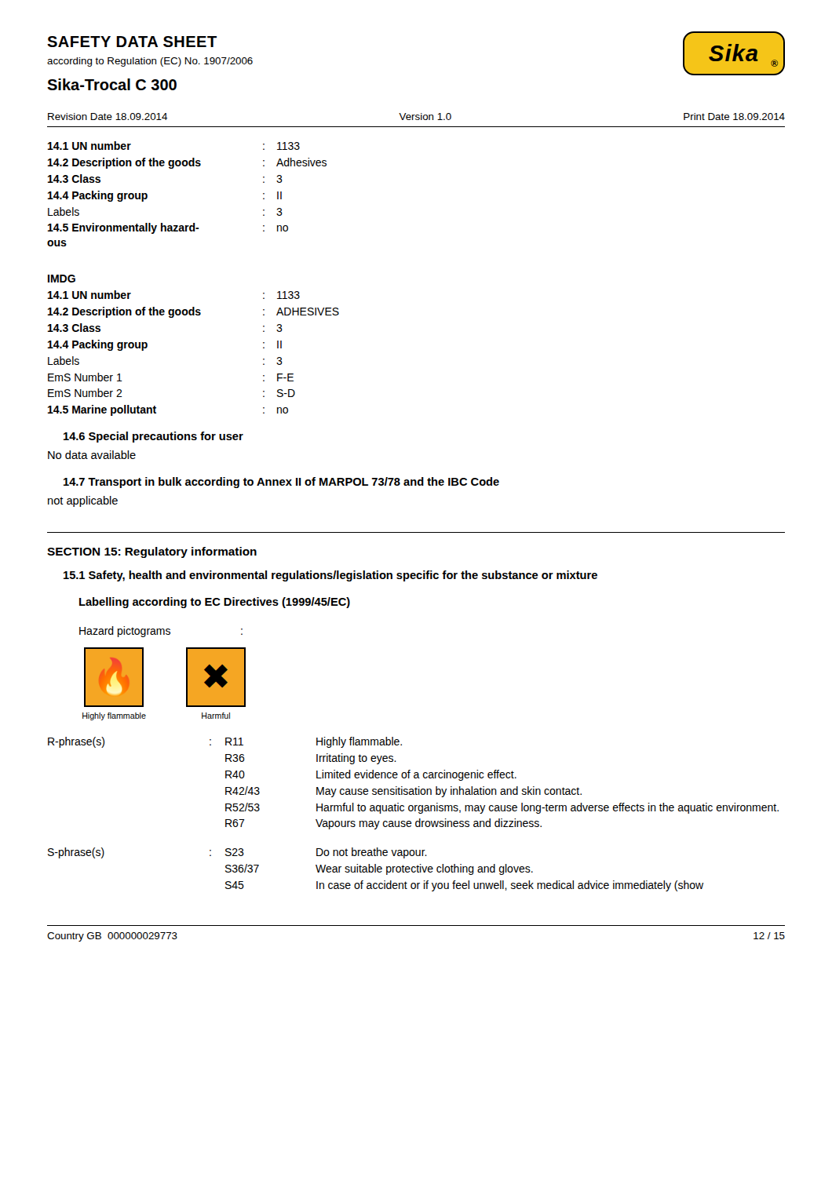SAFETY DATA SHEET
according to Regulation (EC) No. 1907/2006
Sika-Trocal C 300
Sika®
Revision Date 18.09.2014 Version 1.0 Print Date 18.09.2014
| 14.1 UN number | : | 1133 |
| 14.2 Description of the goods | : | Adhesives |
| 14.3 Class | : | 3 |
| 14.4 Packing group | : | II |
| Labels | : | 3 |
| 14.5 Environmentally hazard- ous | : | no |
| IMDG | | |
| 14.1 UN number | : | 1133 |
| 14.2 Description of the goods | : | ADHESIVES |
| 14.3 Class | : | 3 |
| 14.4 Packing group | : | II |
| Labels | : | 3 |
| EmS Number 1 | : | F-E |
| EmS Number 2 | : | S-D |
| 14.5 Marine pollutant | : | no |
14.6 Special precautions for user
No data available
14.7 Transport in bulk according to Annex II of MARPOL 73/78 and the IBC Code
not applicable
SECTION 15: Regulatory information
15.1 Safety, health and environmental regulations/legislation specific for the substance or mixture
Labelling according to EC Directives (1999/45/EC)
| Hazard pictograms | : | | |
🔥
Highly flammable
✖
Harmful
| R-phrase(s) | : | R11 | Highly flammable. |
| | | R36 | Irritating to eyes. |
| | | R40 | Limited evidence of a carcinogenic effect. |
| | | R42/43 | May cause sensitisation by inhalation and skin contact. |
| | | R52/53 | Harmful to aquatic organisms, may cause long-term adverse effects in the aquatic environment. |
| | | R67 | Vapours may cause drowsiness and dizziness. |
| S-phrase(s) | : | S23 | Do not breathe vapour. |
| | | S36/37 | Wear suitable protective clothing and gloves. |
| | | S45 | In case of accident or if you feel unwell, seek medical advice immediately (show |
Country GB 000000029773 12 / 15